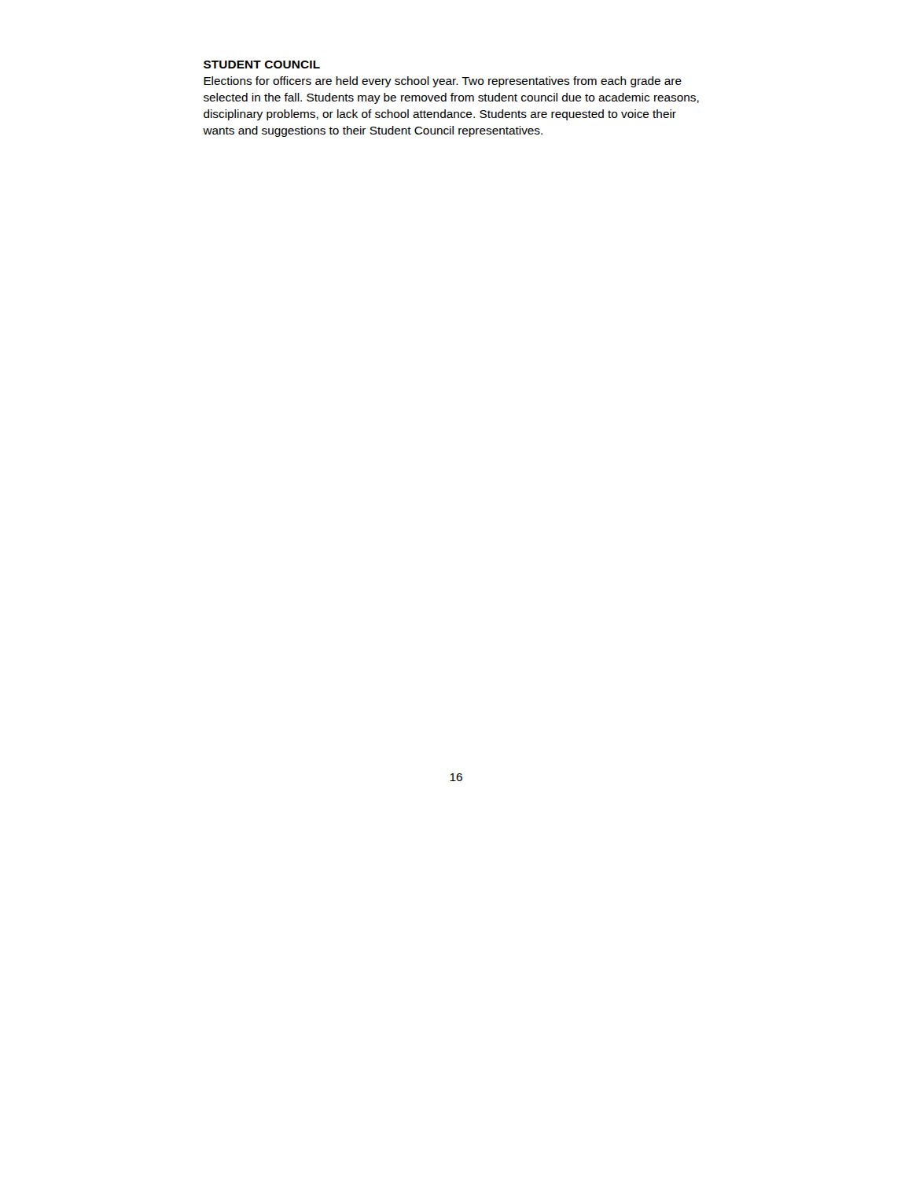STUDENT COUNCIL
Elections for officers are held every school year. Two representatives from each grade are selected in the fall. Students may be removed from student council due to academic reasons, disciplinary problems, or lack of school attendance. Students are requested to voice their wants and suggestions to their Student Council representatives.
16